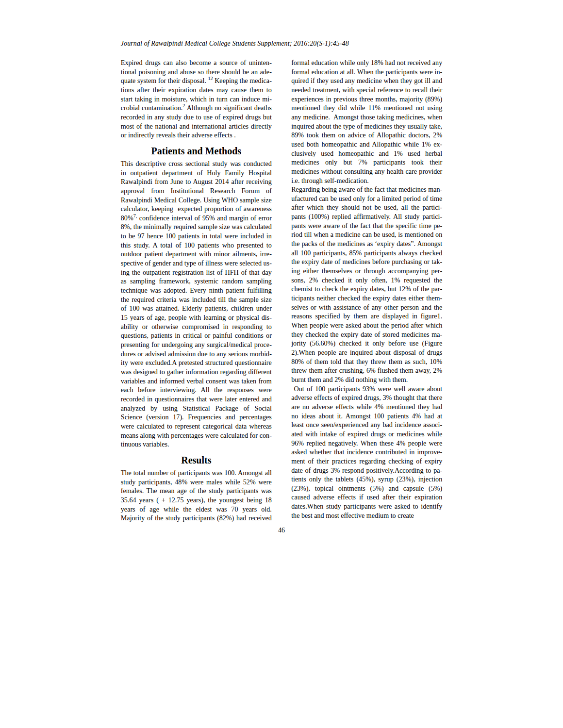Journal of Rawalpindi Medical College Students Supplement; 2016:20(S-1):45-48
Expired drugs can also become a source of unintentional poisoning and abuse so there should be an adequate system for their disposal. 12 Keeping the medications after their expiration dates may cause them to start taking in moisture, which in turn can induce microbial contamination.2 Although no significant deaths recorded in any study due to use of expired drugs but most of the national and international articles directly or indirectly reveals their adverse effects .
Patients and Methods
This descriptive cross sectional study was conducted in outpatient department of Holy Family Hospital Rawalpindi from June to August 2014 after receiving approval from Institutional Research Forum of Rawalpindi Medical College. Using WHO sample size calculator, keeping expected proportion of awareness 80%7, confidence interval of 95% and margin of error 8%, the minimally required sample size was calculated to be 97 hence 100 patients in total were included in this study. A total of 100 patients who presented to outdoor patient department with minor ailments, irrespective of gender and type of illness were selected using the outpatient registration list of HFH of that day as sampling framework, systemic random sampling technique was adopted. Every ninth patient fulfilling the required criteria was included till the sample size of 100 was attained. Elderly patients, children under 15 years of age, people with learning or physical disability or otherwise compromised in responding to questions, patients in critical or painful conditions or presenting for undergoing any surgical/medical procedures or advised admission due to any serious morbidity were excluded.A pretested structured questionnaire was designed to gather information regarding different variables and informed verbal consent was taken from each before interviewing. All the responses were recorded in questionnaires that were later entered and analyzed by using Statistical Package of Social Science (version 17). Frequencies and percentages were calculated to represent categorical data whereas means along with percentages were calculated for continuous variables.
Results
The total number of participants was 100. Amongst all study participants, 48% were males while 52% were females. The mean age of the study participants was 35.64 years ( + 12.75 years), the youngest being 18 years of age while the eldest was 70 years old. Majority of the study participants (82%) had received formal education while only 18% had not received any formal education at all. When the participants were inquired if they used any medicine when they got ill and needed treatment, with special reference to recall their experiences in previous three months, majority (89%) mentioned they did while 11% mentioned not using any medicine. Amongst those taking medicines, when inquired about the type of medicines they usually take, 89% took them on advice of Allopathic doctors, 2% used both homeopathic and Allopathic while 1% exclusively used homeopathic and 1% used herbal medicines only but 7% participants took their medicines without consulting any health care provider i.e. through self-medication.
Regarding being aware of the fact that medicines manufactured can be used only for a limited period of time after which they should not be used, all the participants (100%) replied affirmatively. All study participants were aware of the fact that the specific time period till when a medicine can be used, is mentioned on the packs of the medicines as ‘expiry dates”. Amongst all 100 participants, 85% participants always checked the expiry date of medicines before purchasing or taking either themselves or through accompanying persons, 2% checked it only often, 1% requested the chemist to check the expiry dates, but 12% of the participants neither checked the expiry dates either themselves or with assistance of any other person and the reasons specified by them are displayed in figure1. When people were asked about the period after which they checked the expiry date of stored medicines majority (56.60%) checked it only before use (Figure 2).When people are inquired about disposal of drugs 80% of them told that they threw them as such, 10% threw them after crushing, 6% flushed them away, 2% burnt them and 2% did nothing with them.
Out of 100 participants 93% were well aware about adverse effects of expired drugs, 3% thought that there are no adverse effects while 4% mentioned they had no ideas about it. Amongst 100 patients 4% had at least once seen/experienced any bad incidence associated with intake of expired drugs or medicines while 96% replied negatively. When these 4% people were asked whether that incidence contributed in improvement of their practices regarding checking of expiry date of drugs 3% respond positively.According to patients only the tablets (45%), syrup (23%), injection (23%), topical ointments (5%) and capsule (5%) caused adverse effects if used after their expiration dates.When study participants were asked to identify the best and most effective medium to create
46